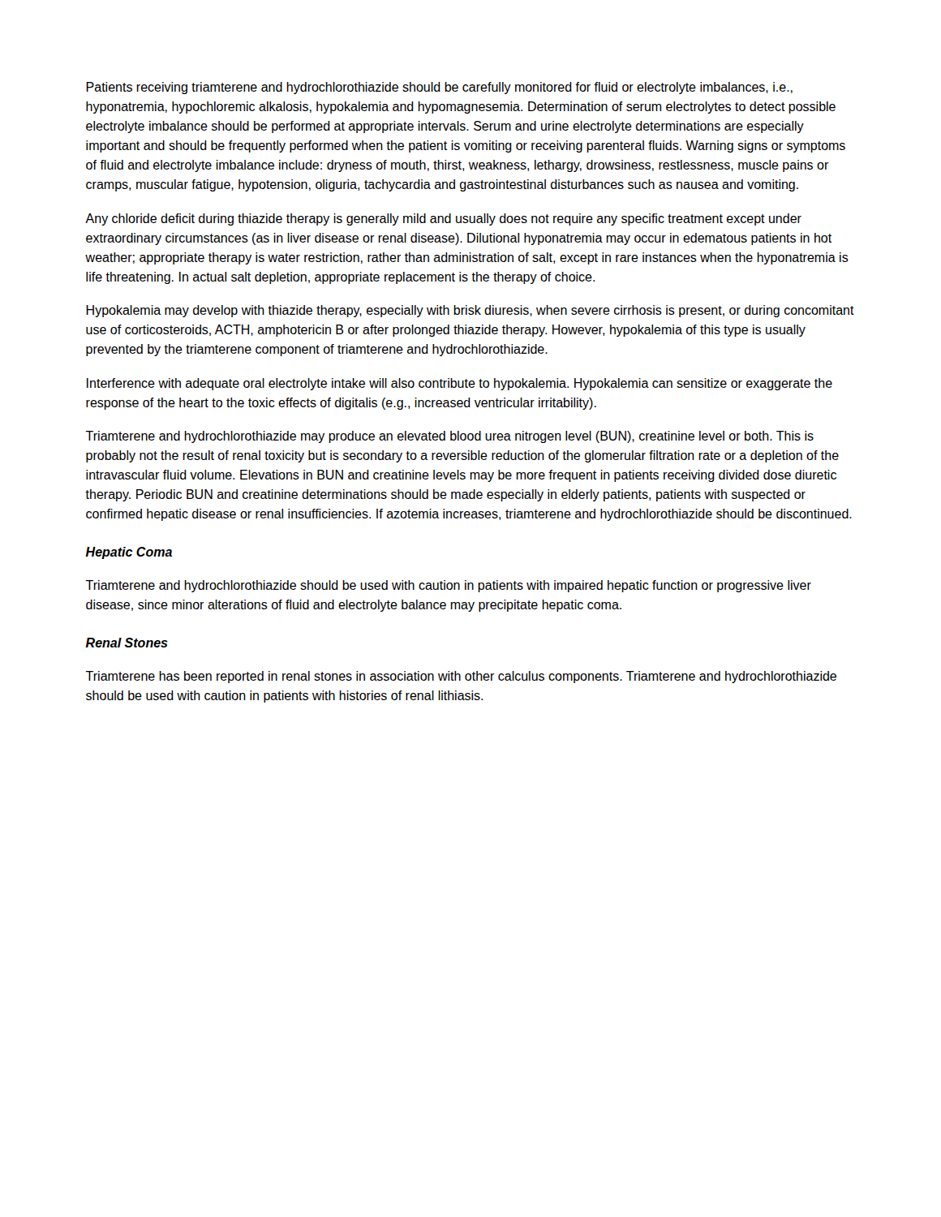Patients receiving triamterene and hydrochlorothiazide should be carefully monitored for fluid or electrolyte imbalances, i.e., hyponatremia, hypochloremic alkalosis, hypokalemia and hypomagnesemia. Determination of serum electrolytes to detect possible electrolyte imbalance should be performed at appropriate intervals. Serum and urine electrolyte determinations are especially important and should be frequently performed when the patient is vomiting or receiving parenteral fluids. Warning signs or symptoms of fluid and electrolyte imbalance include: dryness of mouth, thirst, weakness, lethargy, drowsiness, restlessness, muscle pains or cramps, muscular fatigue, hypotension, oliguria, tachycardia and gastrointestinal disturbances such as nausea and vomiting.
Any chloride deficit during thiazide therapy is generally mild and usually does not require any specific treatment except under extraordinary circumstances (as in liver disease or renal disease). Dilutional hyponatremia may occur in edematous patients in hot weather; appropriate therapy is water restriction, rather than administration of salt, except in rare instances when the hyponatremia is life threatening. In actual salt depletion, appropriate replacement is the therapy of choice.
Hypokalemia may develop with thiazide therapy, especially with brisk diuresis, when severe cirrhosis is present, or during concomitant use of corticosteroids, ACTH, amphotericin B or after prolonged thiazide therapy. However, hypokalemia of this type is usually prevented by the triamterene component of triamterene and hydrochlorothiazide.
Interference with adequate oral electrolyte intake will also contribute to hypokalemia. Hypokalemia can sensitize or exaggerate the response of the heart to the toxic effects of digitalis (e.g., increased ventricular irritability).
Triamterene and hydrochlorothiazide may produce an elevated blood urea nitrogen level (BUN), creatinine level or both. This is probably not the result of renal toxicity but is secondary to a reversible reduction of the glomerular filtration rate or a depletion of the intravascular fluid volume. Elevations in BUN and creatinine levels may be more frequent in patients receiving divided dose diuretic therapy. Periodic BUN and creatinine determinations should be made especially in elderly patients, patients with suspected or confirmed hepatic disease or renal insufficiencies. If azotemia increases, triamterene and hydrochlorothiazide should be discontinued.
Hepatic Coma
Triamterene and hydrochlorothiazide should be used with caution in patients with impaired hepatic function or progressive liver disease, since minor alterations of fluid and electrolyte balance may precipitate hepatic coma.
Renal Stones
Triamterene has been reported in renal stones in association with other calculus components. Triamterene and hydrochlorothiazide should be used with caution in patients with histories of renal lithiasis.